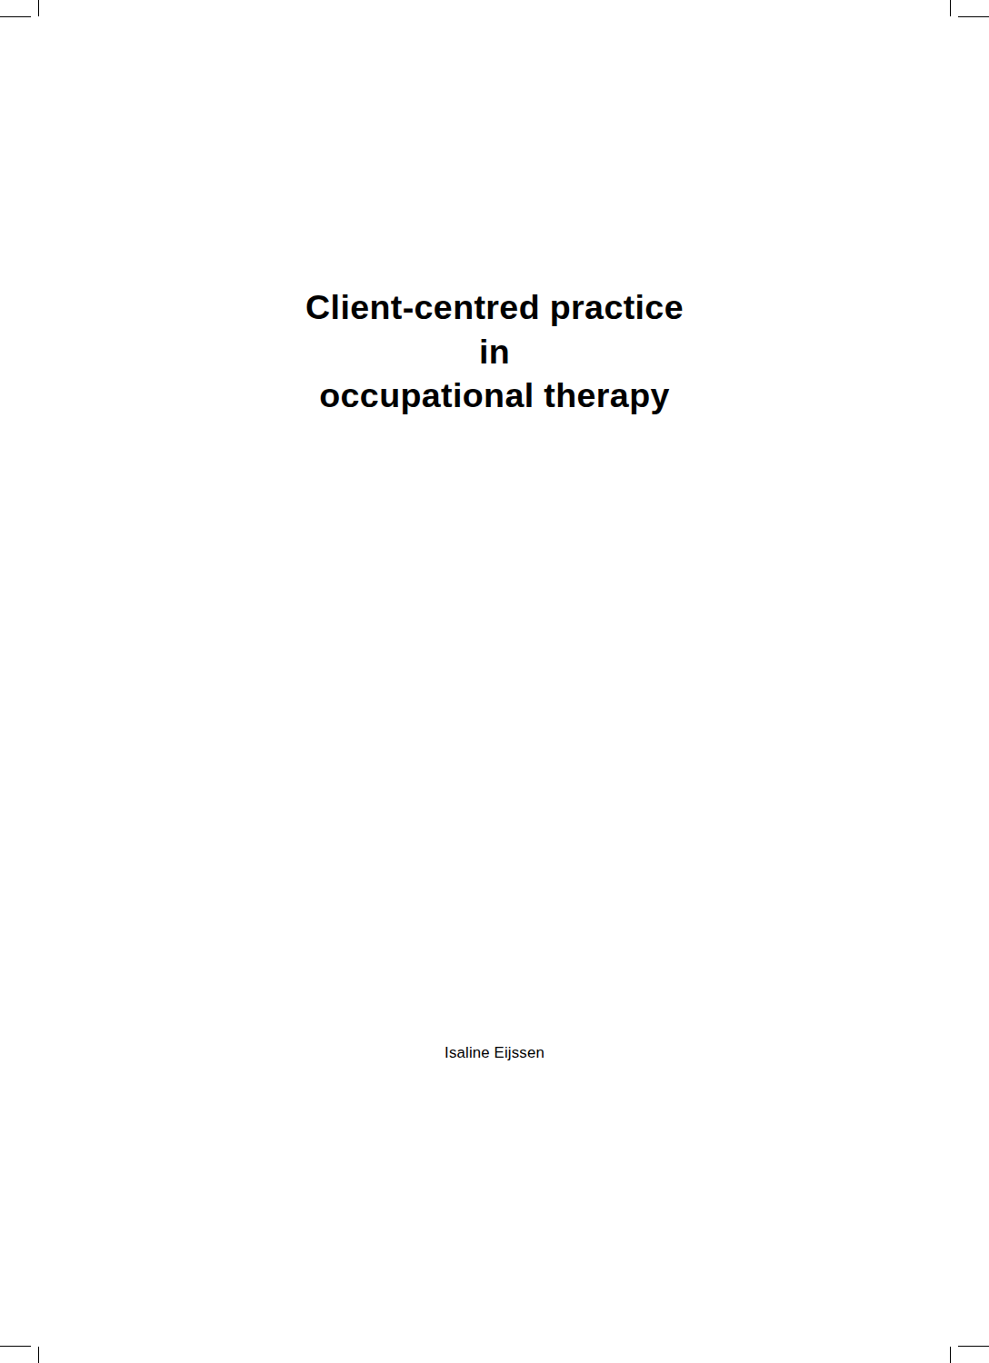Client-centred practice in occupational therapy
Isaline Eijssen